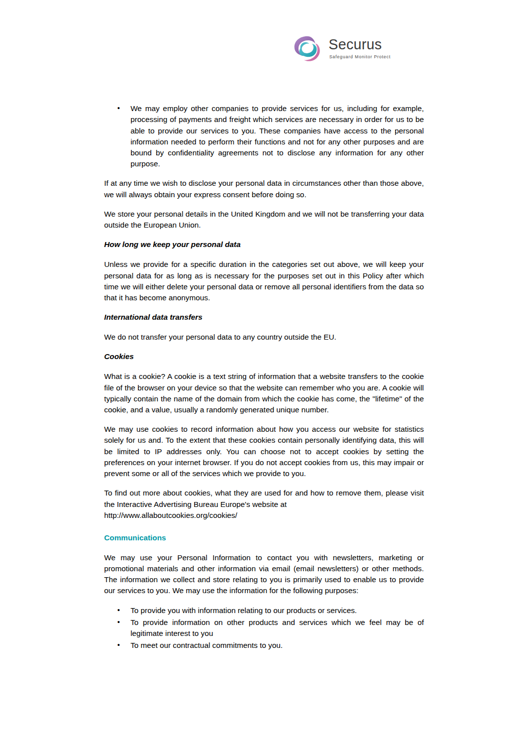Securus Safeguard Monitor Protect
We may employ other companies to provide services for us, including for example, processing of payments and freight which services are necessary in order for us to be able to provide our services to you. These companies have access to the personal information needed to perform their functions and not for any other purposes and are bound by confidentiality agreements not to disclose any information for any other purpose.
If at any time we wish to disclose your personal data in circumstances other than those above, we will always obtain your express consent before doing so.
We store your personal details in the United Kingdom and we will not be transferring your data outside the European Union.
How long we keep your personal data
Unless we provide for a specific duration in the categories set out above, we will keep your personal data for as long as is necessary for the purposes set out in this Policy after which time we will either delete your personal data or remove all personal identifiers from the data so that it has become anonymous.
International data transfers
We do not transfer your personal data to any country outside the EU.
Cookies
What is a cookie? A cookie is a text string of information that a website transfers to the cookie file of the browser on your device so that the website can remember who you are. A cookie will typically contain the name of the domain from which the cookie has come, the "lifetime" of the cookie, and a value, usually a randomly generated unique number.
We may use cookies to record information about how you access our website for statistics solely for us and. To the extent that these cookies contain personally identifying data, this will be limited to IP addresses only. You can choose not to accept cookies by setting the preferences on your internet browser. If you do not accept cookies from us, this may impair or prevent some or all of the services which we provide to you.
To find out more about cookies, what they are used for and how to remove them, please visit the Interactive Advertising Bureau Europe's website at
http://www.allaboutcookies.org/cookies/
Communications
We may use your Personal Information to contact you with newsletters, marketing or promotional materials and other information via email (email newsletters) or other methods. The information we collect and store relating to you is primarily used to enable us to provide our services to you. We may use the information for the following purposes:
To provide you with information relating to our products or services.
To provide information on other products and services which we feel may be of legitimate interest to you
To meet our contractual commitments to you.